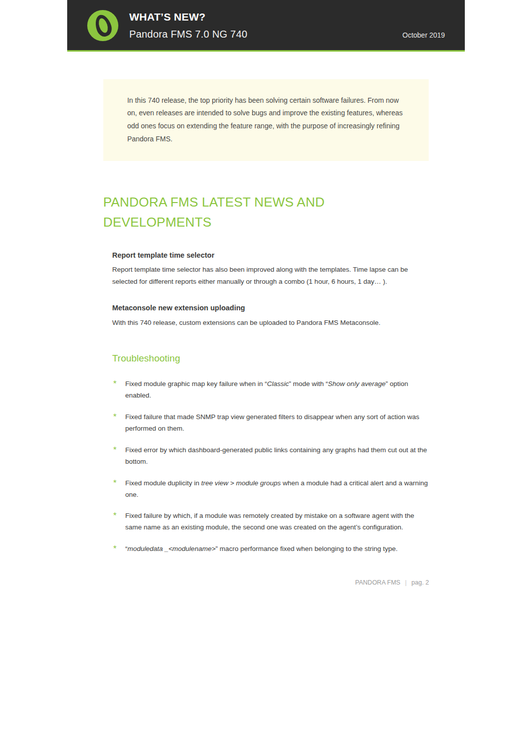WHAT’S NEW?
Pandora FMS 7.0 NG 740
October 2019
In this 740 release, the top priority has been solving certain software failures. From now on, even releases are intended to solve bugs and improve the existing features, whereas odd ones focus on extending the feature range, with the purpose of increasingly refining Pandora FMS.
PANDORA FMS LATEST NEWS AND DEVELOPMENTS
Report template time selector
Report template time selector has also been improved along with the templates. Time lapse can be selected for different reports either manually or through a combo (1 hour, 6 hours, 1 day… ).
Metaconsole new extension uploading
With this 740 release, custom extensions can be uploaded to Pandora FMS Metaconsole.
Troubleshooting
Fixed module graphic map key failure when in “Classic” mode with “Show only average” option enabled.
Fixed failure that made SNMP trap view generated filters to disappear when any sort of action was performed on them.
Fixed error by which dashboard-generated public links containing any graphs had them cut out at the bottom.
Fixed module duplicity in tree view > module groups when a module had a critical alert and a warning one.
Fixed failure by which, if a module was remotely created by mistake on a software agent with the same name as an existing module, the second one was created on the agent’s configuration.
“moduledata _<modulename>” macro performance fixed when belonging to the string type.
PANDORA FMS | pag. 2